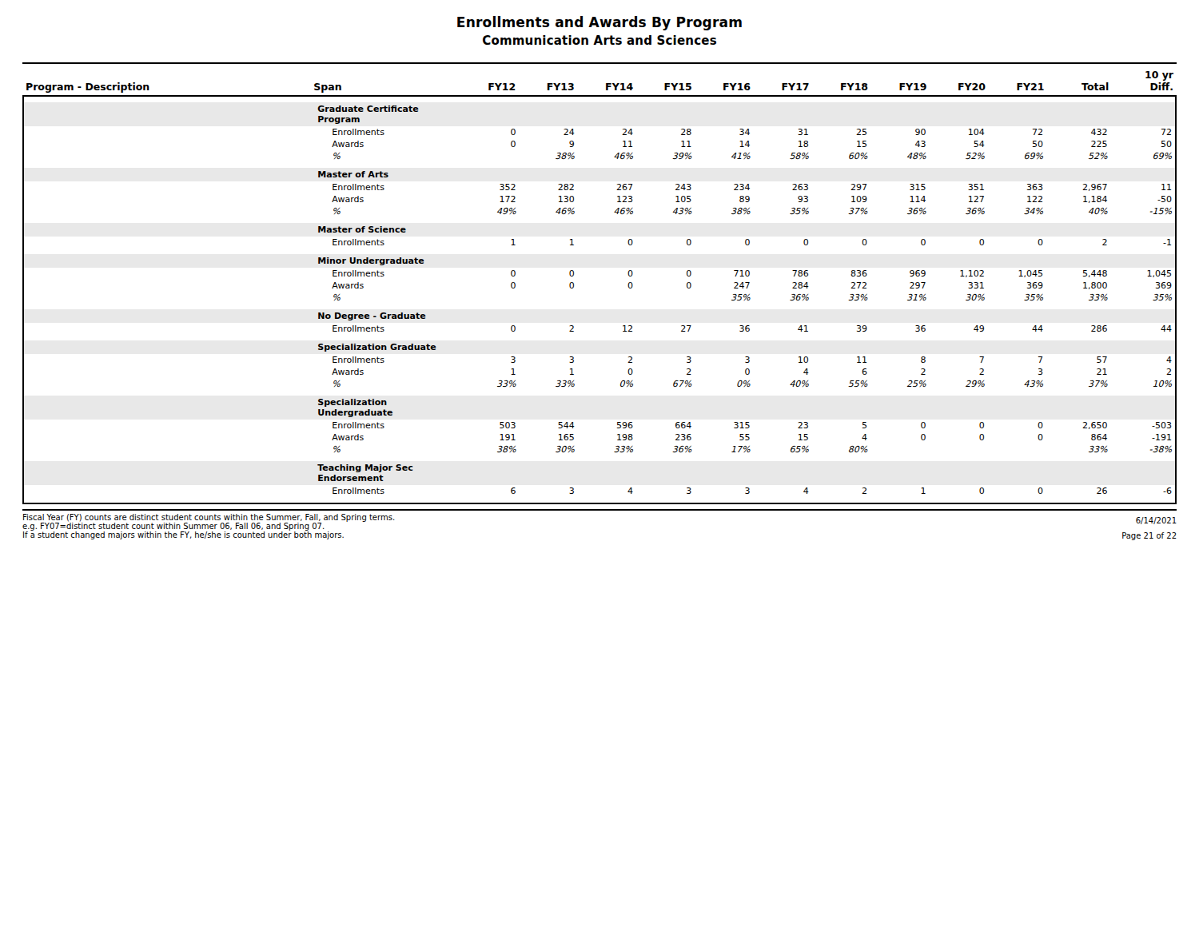Enrollments and Awards By Program
Communication Arts and Sciences
| Program - Description | Span | FY12 | FY13 | FY14 | FY15 | FY16 | FY17 | FY18 | FY19 | FY20 | FY21 | Total | 10 yr Diff. |
| --- | --- | --- | --- | --- | --- | --- | --- | --- | --- | --- | --- | --- | --- |
| | Graduate Certificate Program | |
| | Enrollments | 0 | 24 | 24 | 28 | 34 | 31 | 25 | 90 | 104 | 72 | 432 | 72 |
| | Awards | 0 | 9 | 11 | 11 | 14 | 18 | 15 | 43 | 54 | 50 | 225 | 50 |
| | % | | 38% | 46% | 39% | 41% | 58% | 60% | 48% | 52% | 69% | 52% | 69% |
| | Master of Arts | |
| | Enrollments | 352 | 282 | 267 | 243 | 234 | 263 | 297 | 315 | 351 | 363 | 2,967 | 11 |
| | Awards | 172 | 130 | 123 | 105 | 89 | 93 | 109 | 114 | 127 | 122 | 1,184 | -50 |
| | % | 49% | 46% | 46% | 43% | 38% | 35% | 37% | 36% | 36% | 34% | 40% | -15% |
| | Master of Science | |
| | Enrollments | 1 | 1 | 0 | 0 | 0 | 0 | 0 | 0 | 0 | 0 | 2 | -1 |
| | Minor Undergraduate | |
| | Enrollments | 0 | 0 | 0 | 0 | 710 | 786 | 836 | 969 | 1,102 | 1,045 | 5,448 | 1,045 |
| | Awards | 0 | 0 | 0 | 0 | 247 | 284 | 272 | 297 | 331 | 369 | 1,800 | 369 |
| | % | | | | | 35% | 36% | 33% | 31% | 30% | 35% | 33% | 35% |
| | No Degree - Graduate | |
| | Enrollments | 0 | 2 | 12 | 27 | 36 | 41 | 39 | 36 | 49 | 44 | 286 | 44 |
| | Specialization Graduate | |
| | Enrollments | 3 | 3 | 2 | 3 | 3 | 10 | 11 | 8 | 7 | 7 | 57 | 4 |
| | Awards | 1 | 1 | 0 | 2 | 0 | 4 | 6 | 2 | 2 | 3 | 21 | 2 |
| | % | 33% | 33% | 0% | 67% | 0% | 40% | 55% | 25% | 29% | 43% | 37% | 10% |
| | Specialization Undergraduate | |
| | Enrollments | 503 | 544 | 596 | 664 | 315 | 23 | 5 | 0 | 0 | 0 | 2,650 | -503 |
| | Awards | 191 | 165 | 198 | 236 | 55 | 15 | 4 | 0 | 0 | 0 | 864 | -191 |
| | % | 38% | 30% | 33% | 36% | 17% | 65% | 80% | | | | 33% | -38% |
| | Teaching Major Sec Endorsement | |
| | Enrollments | 6 | 3 | 4 | 3 | 3 | 4 | 2 | 1 | 0 | 0 | 26 | -6 |
Fiscal Year (FY) counts are distinct student counts within the Summer, Fall, and Spring terms.
e.g. FY07=distinct student count within Summer 06, Fall 06, and Spring 07.
If a student changed majors within the FY, he/she is counted under both majors.
6/14/2021
Page 21 of 22